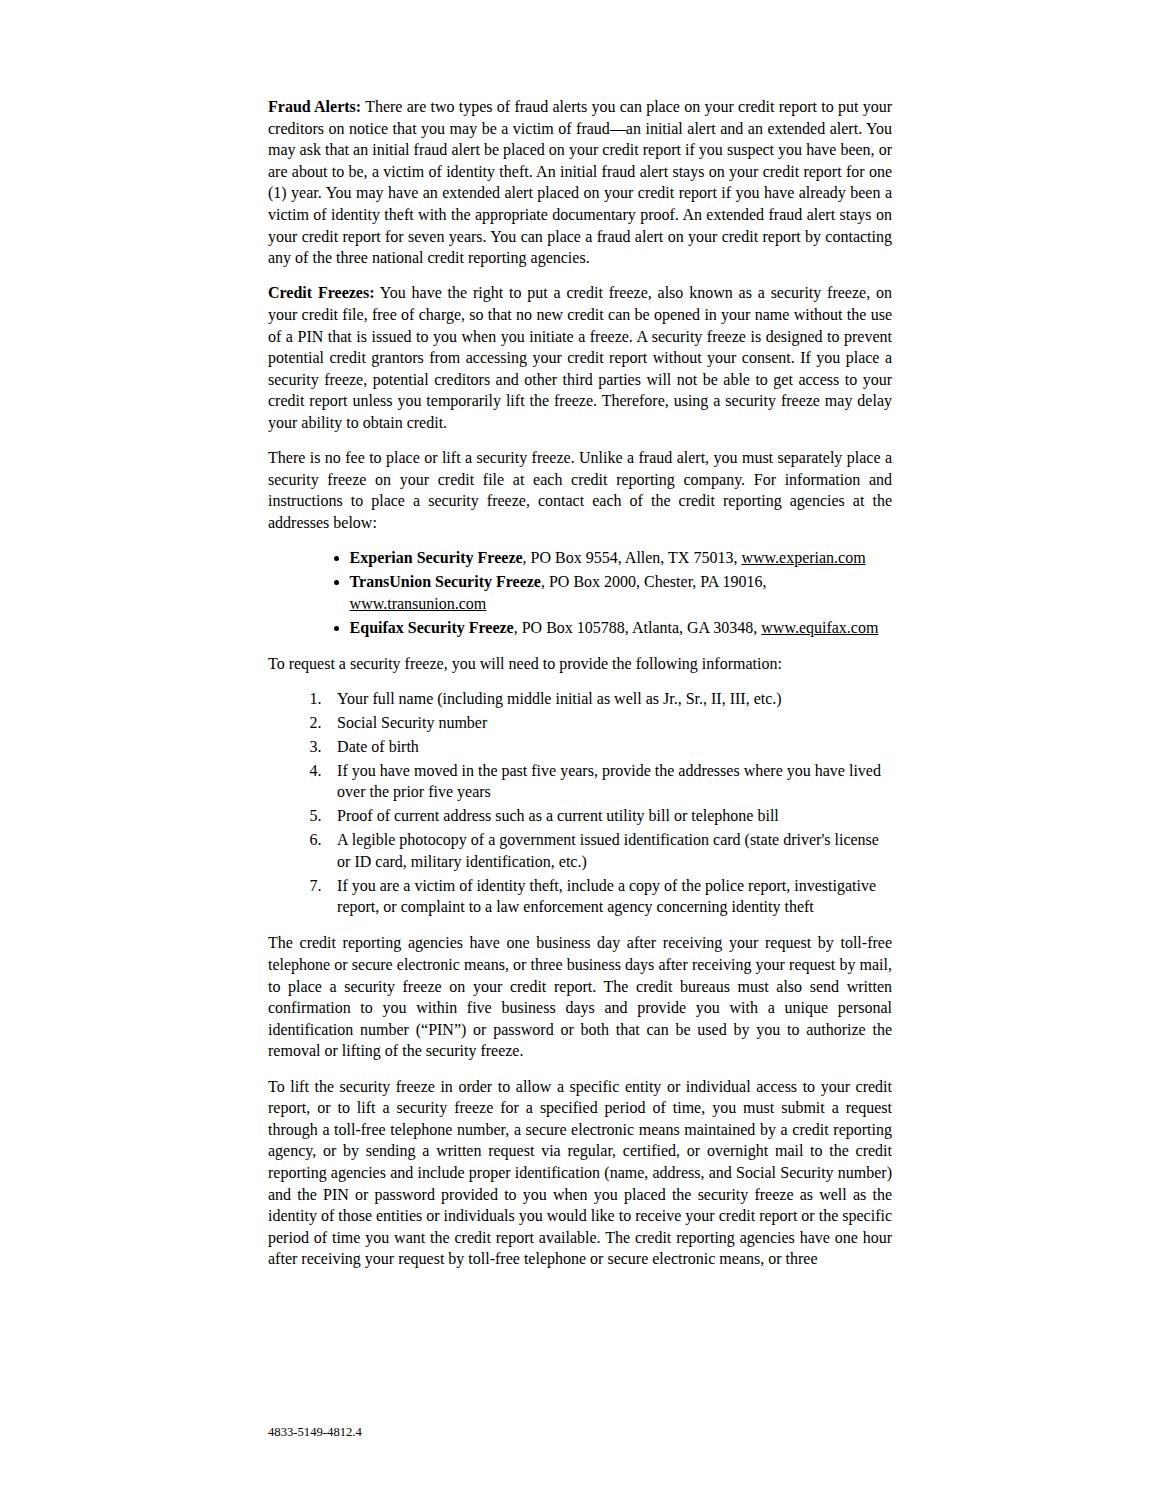Fraud Alerts: There are two types of fraud alerts you can place on your credit report to put your creditors on notice that you may be a victim of fraud—an initial alert and an extended alert. You may ask that an initial fraud alert be placed on your credit report if you suspect you have been, or are about to be, a victim of identity theft. An initial fraud alert stays on your credit report for one (1) year. You may have an extended alert placed on your credit report if you have already been a victim of identity theft with the appropriate documentary proof. An extended fraud alert stays on your credit report for seven years. You can place a fraud alert on your credit report by contacting any of the three national credit reporting agencies.
Credit Freezes: You have the right to put a credit freeze, also known as a security freeze, on your credit file, free of charge, so that no new credit can be opened in your name without the use of a PIN that is issued to you when you initiate a freeze. A security freeze is designed to prevent potential credit grantors from accessing your credit report without your consent. If you place a security freeze, potential creditors and other third parties will not be able to get access to your credit report unless you temporarily lift the freeze. Therefore, using a security freeze may delay your ability to obtain credit.
There is no fee to place or lift a security freeze. Unlike a fraud alert, you must separately place a security freeze on your credit file at each credit reporting company. For information and instructions to place a security freeze, contact each of the credit reporting agencies at the addresses below:
Experian Security Freeze, PO Box 9554, Allen, TX 75013, www.experian.com
TransUnion Security Freeze, PO Box 2000, Chester, PA 19016, www.transunion.com
Equifax Security Freeze, PO Box 105788, Atlanta, GA 30348, www.equifax.com
To request a security freeze, you will need to provide the following information:
Your full name (including middle initial as well as Jr., Sr., II, III, etc.)
Social Security number
Date of birth
If you have moved in the past five years, provide the addresses where you have lived over the prior five years
Proof of current address such as a current utility bill or telephone bill
A legible photocopy of a government issued identification card (state driver's license or ID card, military identification, etc.)
If you are a victim of identity theft, include a copy of the police report, investigative report, or complaint to a law enforcement agency concerning identity theft
The credit reporting agencies have one business day after receiving your request by toll-free telephone or secure electronic means, or three business days after receiving your request by mail, to place a security freeze on your credit report. The credit bureaus must also send written confirmation to you within five business days and provide you with a unique personal identification number (“PIN”) or password or both that can be used by you to authorize the removal or lifting of the security freeze.
To lift the security freeze in order to allow a specific entity or individual access to your credit report, or to lift a security freeze for a specified period of time, you must submit a request through a toll-free telephone number, a secure electronic means maintained by a credit reporting agency, or by sending a written request via regular, certified, or overnight mail to the credit reporting agencies and include proper identification (name, address, and Social Security number) and the PIN or password provided to you when you placed the security freeze as well as the identity of those entities or individuals you would like to receive your credit report or the specific period of time you want the credit report available. The credit reporting agencies have one hour after receiving your request by toll-free telephone or secure electronic means, or three
4833-5149-4812.4